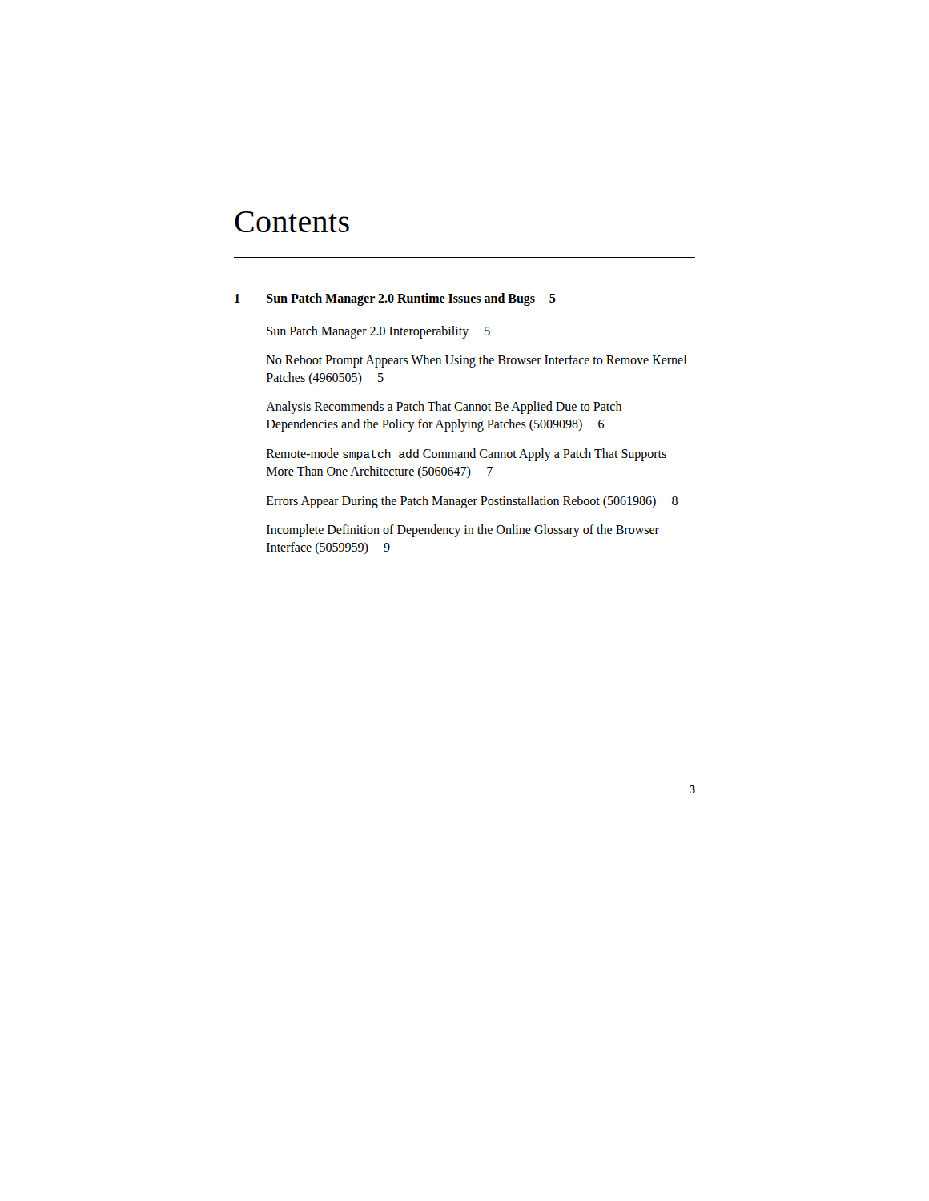Contents
1 Sun Patch Manager 2.0 Runtime Issues and Bugs5
Sun Patch Manager 2.0 Interoperability5
No Reboot Prompt Appears When Using the Browser Interface to Remove Kernel Patches (4960505)5
Analysis Recommends a Patch That Cannot Be Applied Due to Patch Dependencies and the Policy for Applying Patches (5009098)6
Remote-mode smpatch add Command Cannot Apply a Patch That Supports More Than One Architecture (5060647)7
Errors Appear During the Patch Manager Postinstallation Reboot (5061986)8
Incomplete Definition of Dependency in the Online Glossary of the Browser Interface (5059959)9
3